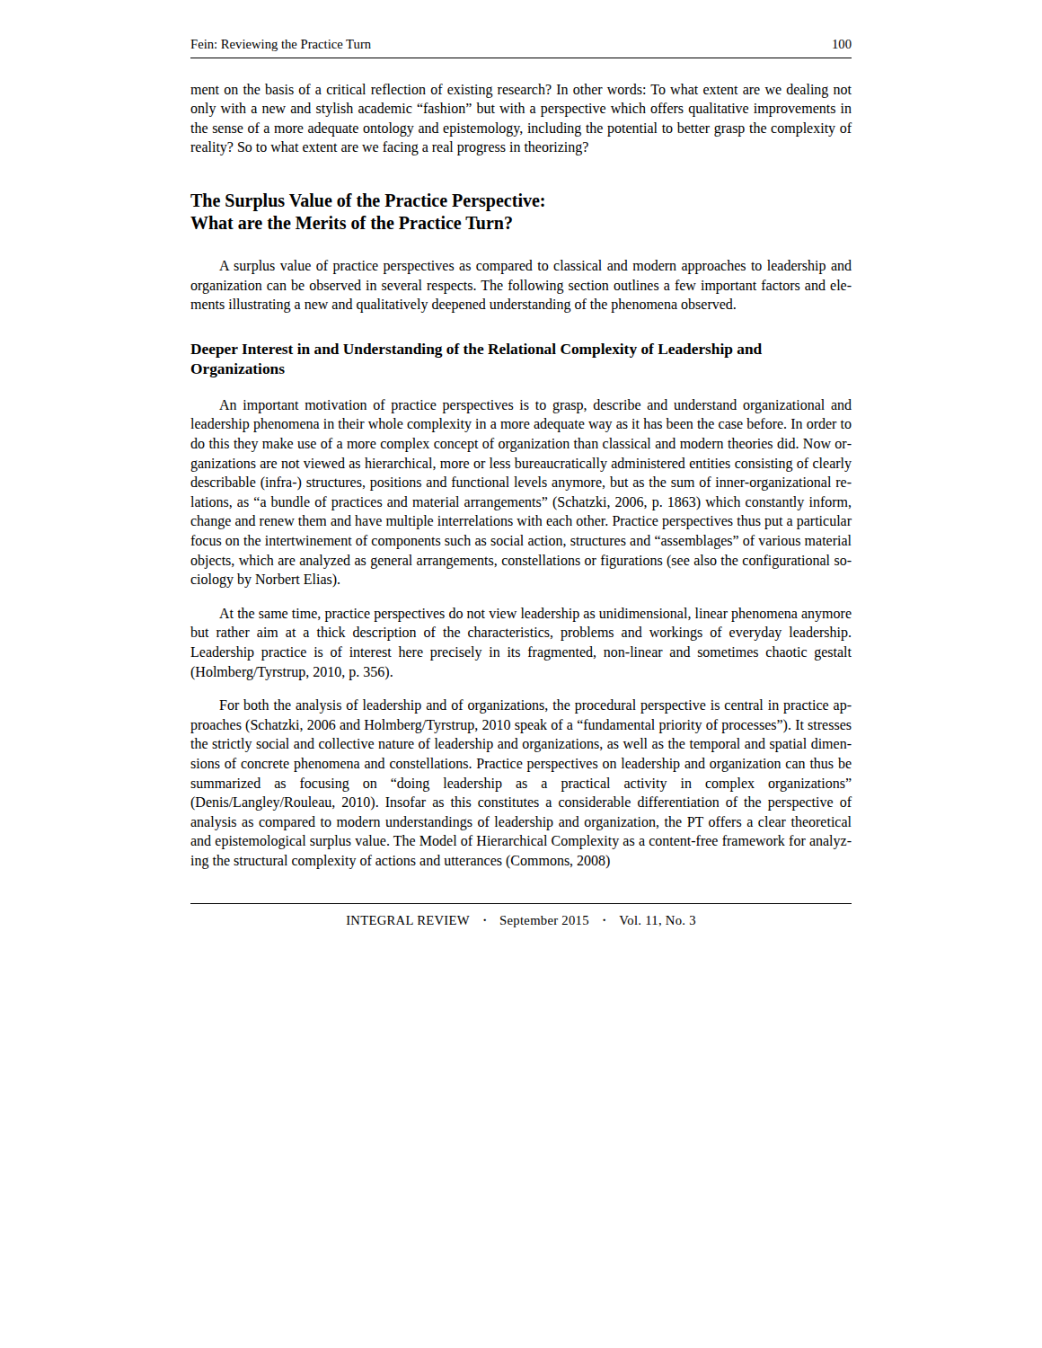Fein: Reviewing the Practice Turn 100
ment on the basis of a critical reflection of existing research? In other words: To what extent are we dealing not only with a new and stylish academic “fashion” but with a perspective which offers qualitative improvements in the sense of a more adequate ontology and epistemology, including the potential to better grasp the complexity of reality? So to what extent are we facing a real progress in theorizing?
The Surplus Value of the Practice Perspective:
What are the Merits of the Practice Turn?
A surplus value of practice perspectives as compared to classical and modern approaches to leadership and organization can be observed in several respects. The following section outlines a few important factors and elements illustrating a new and qualitatively deepened understanding of the phenomena observed.
Deeper Interest in and Understanding of the Relational Complexity of Leadership and Organizations
An important motivation of practice perspectives is to grasp, describe and understand organizational and leadership phenomena in their whole complexity in a more adequate way as it has been the case before. In order to do this they make use of a more complex concept of organization than classical and modern theories did. Now organizations are not viewed as hierarchical, more or less bureaucratically administered entities consisting of clearly describable (infra-) structures, positions and functional levels anymore, but as the sum of inner-organizational relations, as “a bundle of practices and material arrangements” (Schatzki, 2006, p. 1863) which constantly inform, change and renew them and have multiple interrelations with each other. Practice perspectives thus put a particular focus on the intertwinement of components such as social action, structures and “assemblages” of various material objects, which are analyzed as general arrangements, constellations or figurations (see also the configurational sociology by Norbert Elias).
At the same time, practice perspectives do not view leadership as unidimensional, linear phenomena anymore but rather aim at a thick description of the characteristics, problems and workings of everyday leadership. Leadership practice is of interest here precisely in its fragmented, non-linear and sometimes chaotic gestalt (Holmberg/Tyrstrup, 2010, p. 356).
For both the analysis of leadership and of organizations, the procedural perspective is central in practice approaches (Schatzki, 2006 and Holmberg/Tyrstrup, 2010 speak of a “fundamental priority of processes”). It stresses the strictly social and collective nature of leadership and organizations, as well as the temporal and spatial dimensions of concrete phenomena and constellations. Practice perspectives on leadership and organization can thus be summarized as focusing on “doing leadership as a practical activity in complex organizations” (Denis/Langley/Rouleau, 2010). Insofar as this constitutes a considerable differentiation of the perspective of analysis as compared to modern understandings of leadership and organization, the PT offers a clear theoretical and epistemological surplus value. The Model of Hierarchical Complexity as a content-free framework for analyzing the structural complexity of actions and utterances (Commons, 2008)
INTEGRAL REVIEW ・ September 2015 ・ Vol. 11, No. 3